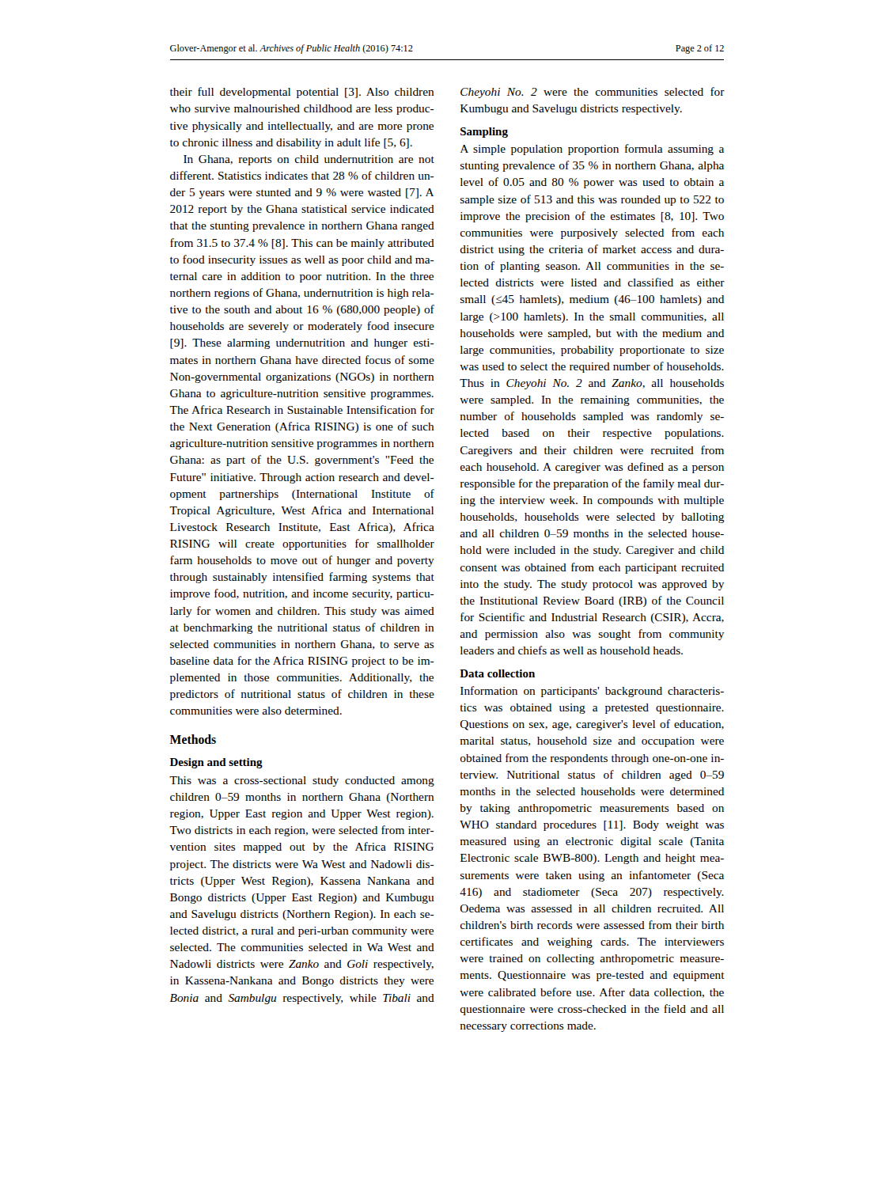Glover-Amengor et al. Archives of Public Health (2016) 74:12
Page 2 of 12
their full developmental potential [3]. Also children who survive malnourished childhood are less productive physically and intellectually, and are more prone to chronic illness and disability in adult life [5, 6].
In Ghana, reports on child undernutrition are not different. Statistics indicates that 28 % of children under 5 years were stunted and 9 % were wasted [7]. A 2012 report by the Ghana statistical service indicated that the stunting prevalence in northern Ghana ranged from 31.5 to 37.4 % [8]. This can be mainly attributed to food insecurity issues as well as poor child and maternal care in addition to poor nutrition. In the three northern regions of Ghana, undernutrition is high relative to the south and about 16 % (680,000 people) of households are severely or moderately food insecure [9]. These alarming undernutrition and hunger estimates in northern Ghana have directed focus of some Non-governmental organizations (NGOs) in northern Ghana to agriculture-nutrition sensitive programmes. The Africa Research in Sustainable Intensification for the Next Generation (Africa RISING) is one of such agriculture-nutrition sensitive programmes in northern Ghana: as part of the U.S. government's "Feed the Future" initiative. Through action research and development partnerships (International Institute of Tropical Agriculture, West Africa and International Livestock Research Institute, East Africa), Africa RISING will create opportunities for smallholder farm households to move out of hunger and poverty through sustainably intensified farming systems that improve food, nutrition, and income security, particularly for women and children. This study was aimed at benchmarking the nutritional status of children in selected communities in northern Ghana, to serve as baseline data for the Africa RISING project to be implemented in those communities. Additionally, the predictors of nutritional status of children in these communities were also determined.
Methods
Design and setting
This was a cross-sectional study conducted among children 0–59 months in northern Ghana (Northern region, Upper East region and Upper West region). Two districts in each region, were selected from intervention sites mapped out by the Africa RISING project. The districts were Wa West and Nadowli districts (Upper West Region), Kassena Nankana and Bongo districts (Upper East Region) and Kumbugu and Savelugu districts (Northern Region). In each selected district, a rural and peri-urban community were selected. The communities selected in Wa West and Nadowli districts were Zanko and Goli respectively, in Kassena-Nankana and Bongo districts they were Bonia and Sambulgu respectively, while Tibali and Cheyohi No. 2 were the communities selected for Kumbugu and Savelugu districts respectively.
Sampling
A simple population proportion formula assuming a stunting prevalence of 35 % in northern Ghana, alpha level of 0.05 and 80 % power was used to obtain a sample size of 513 and this was rounded up to 522 to improve the precision of the estimates [8, 10]. Two communities were purposively selected from each district using the criteria of market access and duration of planting season. All communities in the selected districts were listed and classified as either small (≤45 hamlets), medium (46–100 hamlets) and large (>100 hamlets). In the small communities, all households were sampled, but with the medium and large communities, probability proportionate to size was used to select the required number of households. Thus in Cheyohi No. 2 and Zanko, all households were sampled. In the remaining communities, the number of households sampled was randomly selected based on their respective populations. Caregivers and their children were recruited from each household. A caregiver was defined as a person responsible for the preparation of the family meal during the interview week. In compounds with multiple households, households were selected by balloting and all children 0–59 months in the selected household were included in the study. Caregiver and child consent was obtained from each participant recruited into the study. The study protocol was approved by the Institutional Review Board (IRB) of the Council for Scientific and Industrial Research (CSIR), Accra, and permission also was sought from community leaders and chiefs as well as household heads.
Data collection
Information on participants' background characteristics was obtained using a pretested questionnaire. Questions on sex, age, caregiver's level of education, marital status, household size and occupation were obtained from the respondents through one-on-one interview. Nutritional status of children aged 0–59 months in the selected households were determined by taking anthropometric measurements based on WHO standard procedures [11]. Body weight was measured using an electronic digital scale (Tanita Electronic scale BWB-800). Length and height measurements were taken using an infantometer (Seca 416) and stadiometer (Seca 207) respectively. Oedema was assessed in all children recruited. All children's birth records were assessed from their birth certificates and weighing cards. The interviewers were trained on collecting anthropometric measurements. Questionnaire was pre-tested and equipment were calibrated before use. After data collection, the questionnaire were cross-checked in the field and all necessary corrections made.